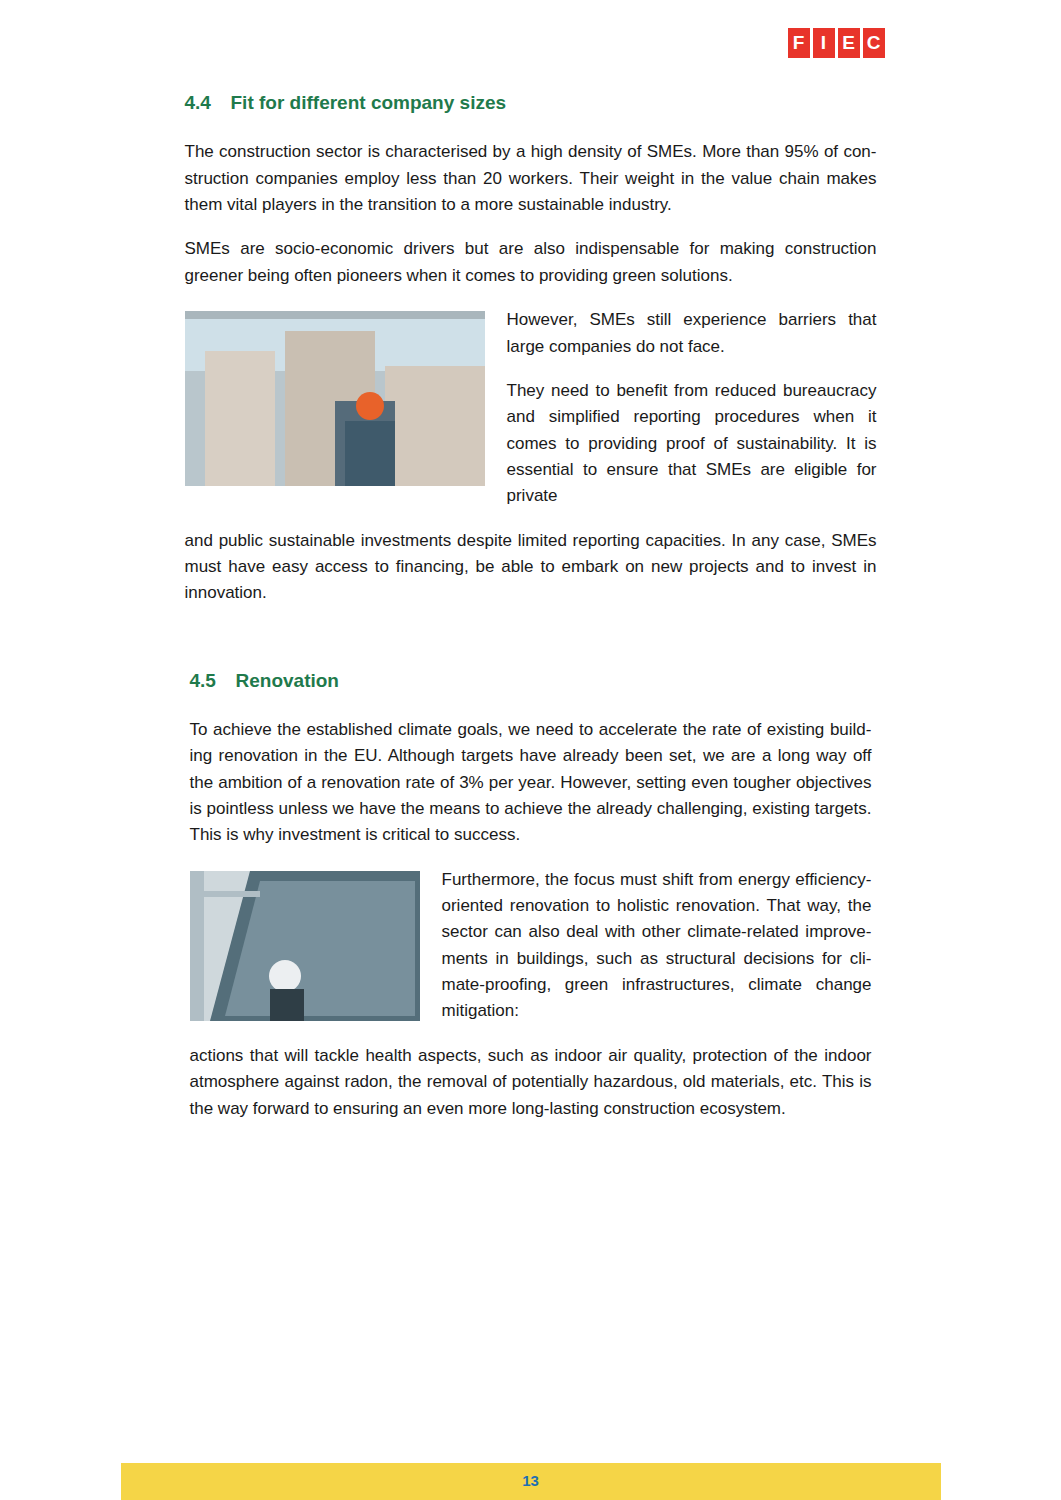FIEC
4.4 Fit for different company sizes
The construction sector is characterised by a high density of SMEs. More than 95% of construction companies employ less than 20 workers. Their weight in the value chain makes them vital players in the transition to a more sustainable industry.
SMEs are socio-economic drivers but are also indispensable for making construction greener being often pioneers when it comes to providing green solutions.
However, SMEs still experience barriers that large companies do not face.
They need to benefit from reduced bureaucracy and simplified reporting procedures when it comes to providing proof of sustainability. It is essential to ensure that SMEs are eligible for private
and public sustainable investments despite limited reporting capacities. In any case, SMEs must have easy access to financing, be able to embark on new projects and to invest in innovation.
4.5 Renovation
To achieve the established climate goals, we need to accelerate the rate of existing building renovation in the EU. Although targets have already been set, we are a long way off the ambition of a renovation rate of 3% per year. However, setting even tougher objectives is pointless unless we have the means to achieve the already challenging, existing targets. This is why investment is critical to success.
Furthermore, the focus must shift from energy efficiency-oriented renovation to holistic renovation. That way, the sector can also deal with other climate-related improvements in buildings, such as structural decisions for climate-proofing, green infrastructures, climate change mitigation:
actions that will tackle health aspects, such as indoor air quality, protection of the indoor atmosphere against radon, the removal of potentially hazardous, old materials, etc. This is the way forward to ensuring an even more long-lasting construction ecosystem.
13